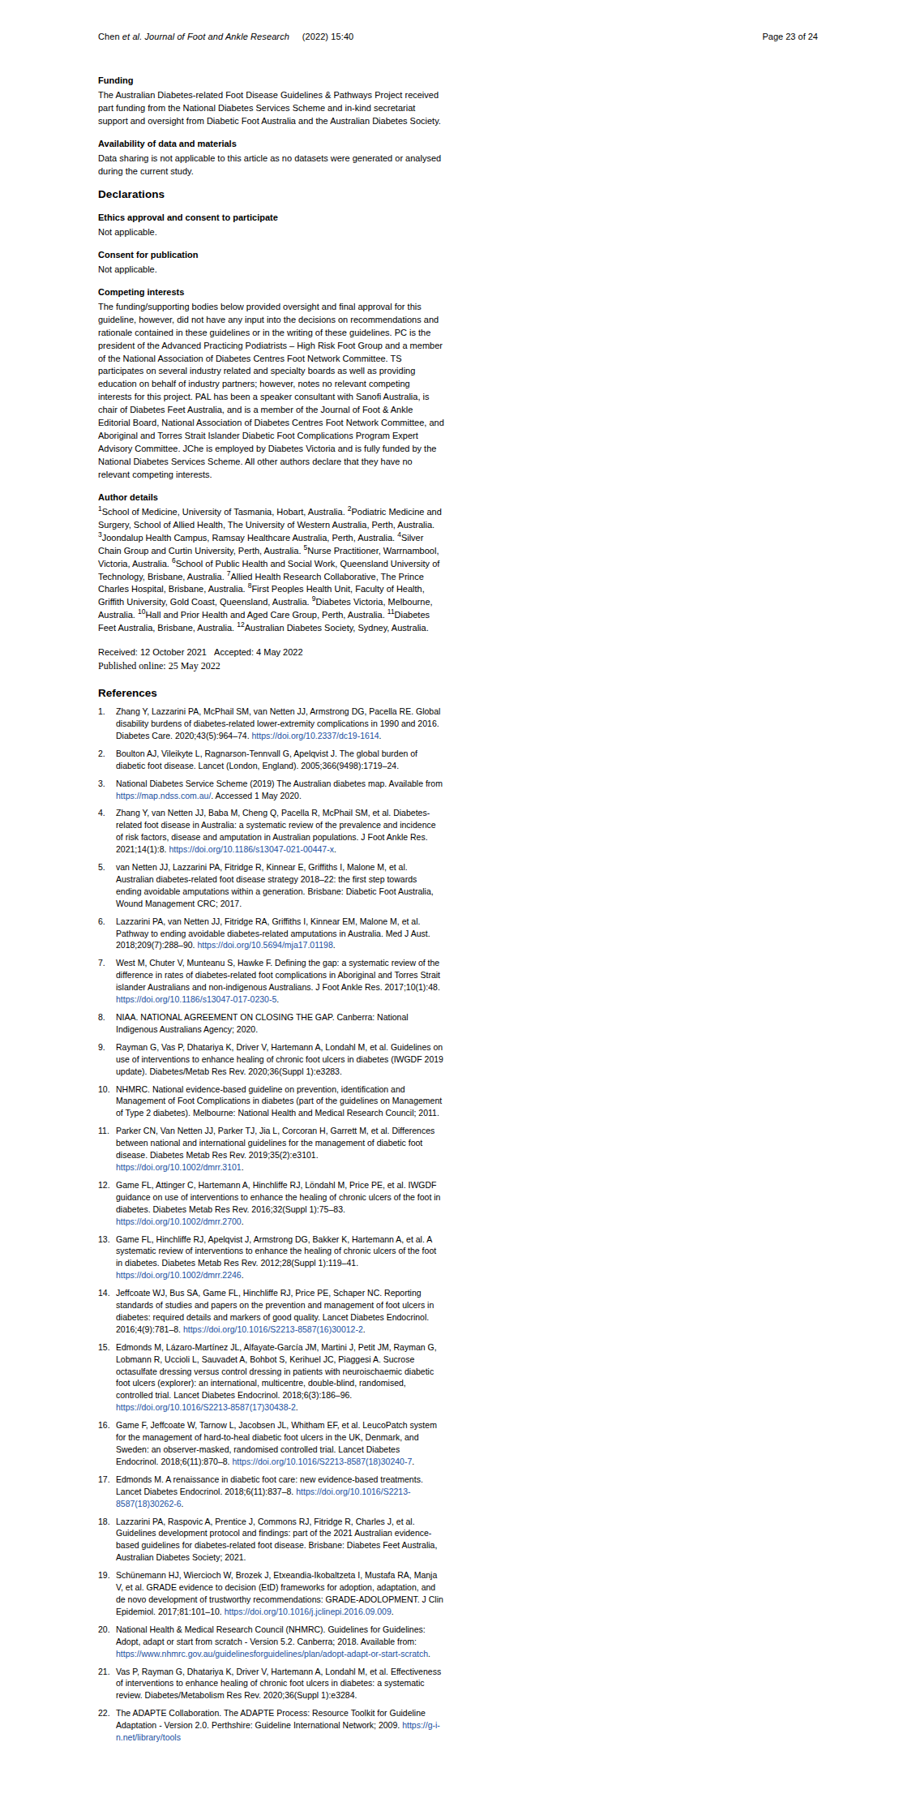Chen et al. Journal of Foot and Ankle Research (2022) 15:40
Page 23 of 24
Funding
The Australian Diabetes-related Foot Disease Guidelines & Pathways Project received part funding from the National Diabetes Services Scheme and in-kind secretariat support and oversight from Diabetic Foot Australia and the Australian Diabetes Society.
Availability of data and materials
Data sharing is not applicable to this article as no datasets were generated or analysed during the current study.
Declarations
Ethics approval and consent to participate
Not applicable.
Consent for publication
Not applicable.
Competing interests
The funding/supporting bodies below provided oversight and final approval for this guideline, however, did not have any input into the decisions on recommendations and rationale contained in these guidelines or in the writing of these guidelines. PC is the president of the Advanced Practicing Podiatrists – High Risk Foot Group and a member of the National Association of Diabetes Centres Foot Network Committee. TS participates on several industry related and specialty boards as well as providing education on behalf of industry partners; however, notes no relevant competing interests for this project. PAL has been a speaker consultant with Sanofi Australia, is chair of Diabetes Feet Australia, and is a member of the Journal of Foot & Ankle Editorial Board, National Association of Diabetes Centres Foot Network Committee, and Aboriginal and Torres Strait Islander Diabetic Foot Complications Program Expert Advisory Committee. JChe is employed by Diabetes Victoria and is fully funded by the National Diabetes Services Scheme. All other authors declare that they have no relevant competing interests.
Author details
1School of Medicine, University of Tasmania, Hobart, Australia. 2Podiatric Medicine and Surgery, School of Allied Health, The University of Western Australia, Perth, Australia. 3Joondalup Health Campus, Ramsay Healthcare Australia, Perth, Australia. 4Silver Chain Group and Curtin University, Perth, Australia. 5Nurse Practitioner, Warrnambool, Victoria, Australia. 6School of Public Health and Social Work, Queensland University of Technology, Brisbane, Australia. 7Allied Health Research Collaborative, The Prince Charles Hospital, Brisbane, Australia. 8First Peoples Health Unit, Faculty of Health, Griffith University, Gold Coast, Queensland, Australia. 9Diabetes Victoria, Melbourne, Australia. 10Hall and Prior Health and Aged Care Group, Perth, Australia. 11Diabetes Feet Australia, Brisbane, Australia. 12Australian Diabetes Society, Sydney, Australia.
Received: 12 October 2021 Accepted: 4 May 2022
Published online: 25 May 2022
References
Zhang Y, Lazzarini PA, McPhail SM, van Netten JJ, Armstrong DG, Pacella RE. Global disability burdens of diabetes-related lower-extremity complications in 1990 and 2016. Diabetes Care. 2020;43(5):964–74. https://doi.org/10.2337/dc19-1614.
Boulton AJ, Vileikyte L, Ragnarson-Tennvall G, Apelqvist J. The global burden of diabetic foot disease. Lancet (London, England). 2005;366(9498):1719–24.
National Diabetes Service Scheme (2019) The Australian diabetes map. Available from https://map.ndss.com.au/. Accessed 1 May 2020.
Zhang Y, van Netten JJ, Baba M, Cheng Q, Pacella R, McPhail SM, et al. Diabetes-related foot disease in Australia: a systematic review of the prevalence and incidence of risk factors, disease and amputation in Australian populations. J Foot Ankle Res. 2021;14(1):8. https://doi.org/10.1186/s13047-021-00447-x.
van Netten JJ, Lazzarini PA, Fitridge R, Kinnear E, Griffiths I, Malone M, et al. Australian diabetes-related foot disease strategy 2018–22: the first step towards ending avoidable amputations within a generation. Brisbane: Diabetic Foot Australia, Wound Management CRC; 2017.
Lazzarini PA, van Netten JJ, Fitridge RA, Griffiths I, Kinnear EM, Malone M, et al. Pathway to ending avoidable diabetes-related amputations in Australia. Med J Aust. 2018;209(7):288–90. https://doi.org/10.5694/mja17.01198.
West M, Chuter V, Munteanu S, Hawke F. Defining the gap: a systematic review of the difference in rates of diabetes-related foot complications in Aboriginal and Torres Strait islander Australians and non-indigenous Australians. J Foot Ankle Res. 2017;10(1):48. https://doi.org/10.1186/s13047-017-0230-5.
NIAA. NATIONAL AGREEMENT ON CLOSING THE GAP. Canberra: National Indigenous Australians Agency; 2020.
Rayman G, Vas P, Dhatariya K, Driver V, Hartemann A, Londahl M, et al. Guidelines on use of interventions to enhance healing of chronic foot ulcers in diabetes (IWGDF 2019 update). Diabetes/Metab Res Rev. 2020;36(Suppl 1):e3283.
NHMRC. National evidence-based guideline on prevention, identification and Management of Foot Complications in diabetes (part of the guidelines on Management of Type 2 diabetes). Melbourne: National Health and Medical Research Council; 2011.
Parker CN, Van Netten JJ, Parker TJ, Jia L, Corcoran H, Garrett M, et al. Differences between national and international guidelines for the management of diabetic foot disease. Diabetes Metab Res Rev. 2019;35(2):e3101. https://doi.org/10.1002/dmrr.3101.
Game FL, Attinger C, Hartemann A, Hinchliffe RJ, Löndahl M, Price PE, et al. IWGDF guidance on use of interventions to enhance the healing of chronic ulcers of the foot in diabetes. Diabetes Metab Res Rev. 2016;32(Suppl 1):75–83. https://doi.org/10.1002/dmrr.2700.
Game FL, Hinchliffe RJ, Apelqvist J, Armstrong DG, Bakker K, Hartemann A, et al. A systematic review of interventions to enhance the healing of chronic ulcers of the foot in diabetes. Diabetes Metab Res Rev. 2012;28(Suppl 1):119–41. https://doi.org/10.1002/dmrr.2246.
Jeffcoate WJ, Bus SA, Game FL, Hinchliffe RJ, Price PE, Schaper NC. Reporting standards of studies and papers on the prevention and management of foot ulcers in diabetes: required details and markers of good quality. Lancet Diabetes Endocrinol. 2016;4(9):781–8. https://doi.org/10.1016/S2213-8587(16)30012-2.
Edmonds M, Lázaro-Martínez JL, Alfayate-García JM, Martini J, Petit JM, Rayman G, Lobmann R, Uccioli L, Sauvadet A, Bohbot S, Kerihuel JC, Piaggesi A. Sucrose octasulfate dressing versus control dressing in patients with neuroischaemic diabetic foot ulcers (explorer): an international, multicentre, double-blind, randomised, controlled trial. Lancet Diabetes Endocrinol. 2018;6(3):186–96. https://doi.org/10.1016/S2213-8587(17)30438-2.
Game F, Jeffcoate W, Tarnow L, Jacobsen JL, Whitham EF, et al. LeucoPatch system for the management of hard-to-heal diabetic foot ulcers in the UK, Denmark, and Sweden: an observer-masked, randomised controlled trial. Lancet Diabetes Endocrinol. 2018;6(11):870–8. https://doi.org/10.1016/S2213-8587(18)30240-7.
Edmonds M. A renaissance in diabetic foot care: new evidence-based treatments. Lancet Diabetes Endocrinol. 2018;6(11):837–8. https://doi.org/10.1016/S2213-8587(18)30262-6.
Lazzarini PA, Raspovic A, Prentice J, Commons RJ, Fitridge R, Charles J, et al. Guidelines development protocol and findings: part of the 2021 Australian evidence-based guidelines for diabetes-related foot disease. Brisbane: Diabetes Feet Australia, Australian Diabetes Society; 2021.
Schünemann HJ, Wiercioch W, Brozek J, Etxeandia-Ikobaltzeta I, Mustafa RA, Manja V, et al. GRADE evidence to decision (EtD) frameworks for adoption, adaptation, and de novo development of trustworthy recommendations: GRADE-ADOLOPMENT. J Clin Epidemiol. 2017;81:101–10. https://doi.org/10.1016/j.jclinepi.2016.09.009.
National Health & Medical Research Council (NHMRC). Guidelines for Guidelines: Adopt, adapt or start from scratch - Version 5.2. Canberra; 2018. Available from: https://www.nhmrc.gov.au/guidelinesforguidelines/plan/adopt-adapt-or-start-scratch.
Vas P, Rayman G, Dhatariya K, Driver V, Hartemann A, Londahl M, et al. Effectiveness of interventions to enhance healing of chronic foot ulcers in diabetes: a systematic review. Diabetes/Metabolism Res Rev. 2020;36(Suppl 1):e3284.
The ADAPTE Collaboration. The ADAPTE Process: Resource Toolkit for Guideline Adaptation - Version 2.0. Perthshire: Guideline International Network; 2009. https://g-i-n.net/library/tools